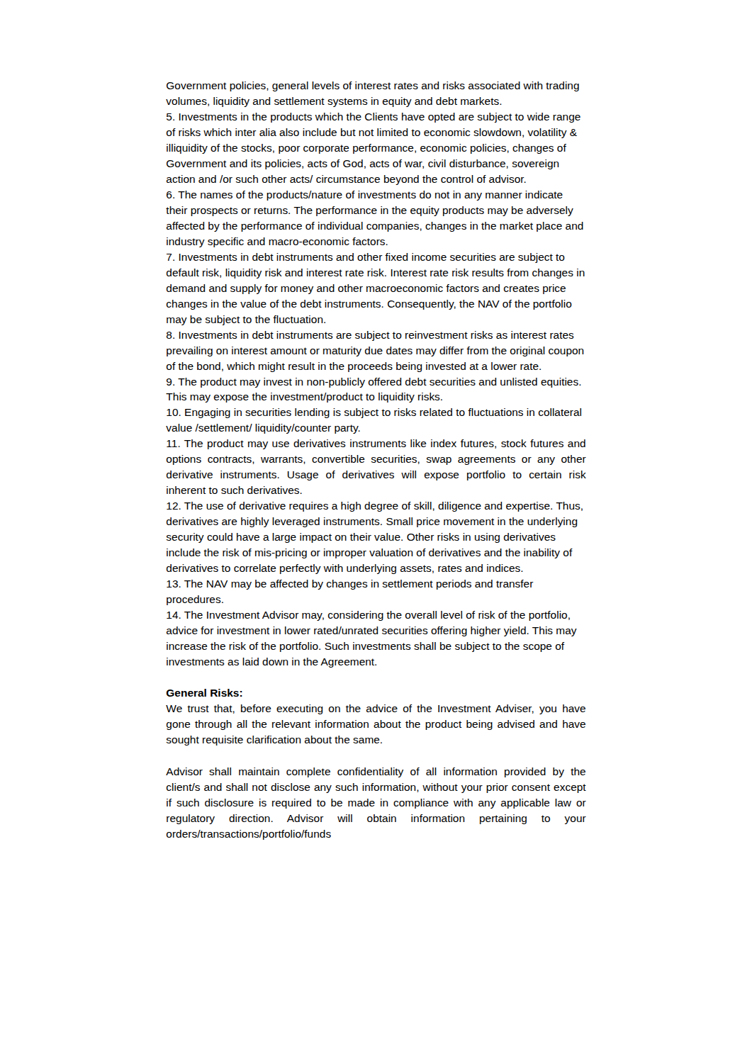Government policies, general levels of interest rates and risks associated with trading volumes, liquidity and settlement systems in equity and debt markets.
5. Investments in the products which the Clients have opted are subject to wide range of risks which inter alia also include but not limited to economic slowdown, volatility & illiquidity of the stocks, poor corporate performance, economic policies, changes of Government and its policies, acts of God, acts of war, civil disturbance, sovereign action and /or such other acts/ circumstance beyond the control of advisor.
6. The names of the products/nature of investments do not in any manner indicate their prospects or returns. The performance in the equity products may be adversely affected by the performance of individual companies, changes in the market place and industry specific and macro-economic factors.
7. Investments in debt instruments and other fixed income securities are subject to default risk, liquidity risk and interest rate risk. Interest rate risk results from changes in demand and supply for money and other macroeconomic factors and creates price changes in the value of the debt instruments. Consequently, the NAV of the portfolio may be subject to the fluctuation.
8. Investments in debt instruments are subject to reinvestment risks as interest rates prevailing on interest amount or maturity due dates may differ from the original coupon of the bond, which might result in the proceeds being invested at a lower rate.
9. The product may invest in non-publicly offered debt securities and unlisted equities. This may expose the investment/product to liquidity risks.
10. Engaging in securities lending is subject to risks related to fluctuations in collateral value /settlement/ liquidity/counter party.
11. The product may use derivatives instruments like index futures, stock futures and options contracts, warrants, convertible securities, swap agreements or any other derivative instruments. Usage of derivatives will expose portfolio to certain risk inherent to such derivatives.
12. The use of derivative requires a high degree of skill, diligence and expertise. Thus, derivatives are highly leveraged instruments. Small price movement in the underlying security could have a large impact on their value. Other risks in using derivatives include the risk of mis-pricing or improper valuation of derivatives and the inability of derivatives to correlate perfectly with underlying assets, rates and indices.
13. The NAV may be affected by changes in settlement periods and transfer procedures.
14. The Investment Advisor may, considering the overall level of risk of the portfolio, advice for investment in lower rated/unrated securities offering higher yield. This may increase the risk of the portfolio. Such investments shall be subject to the scope of investments as laid down in the Agreement.
General Risks:
We trust that, before executing on the advice of the Investment Adviser, you have gone through all the relevant information about the product being advised and have sought requisite clarification about the same.
Advisor shall maintain complete confidentiality of all information provided by the client/s and shall not disclose any such information, without your prior consent except if such disclosure is required to be made in compliance with any applicable law or regulatory direction. Advisor will obtain information pertaining to your orders/transactions/portfolio/funds